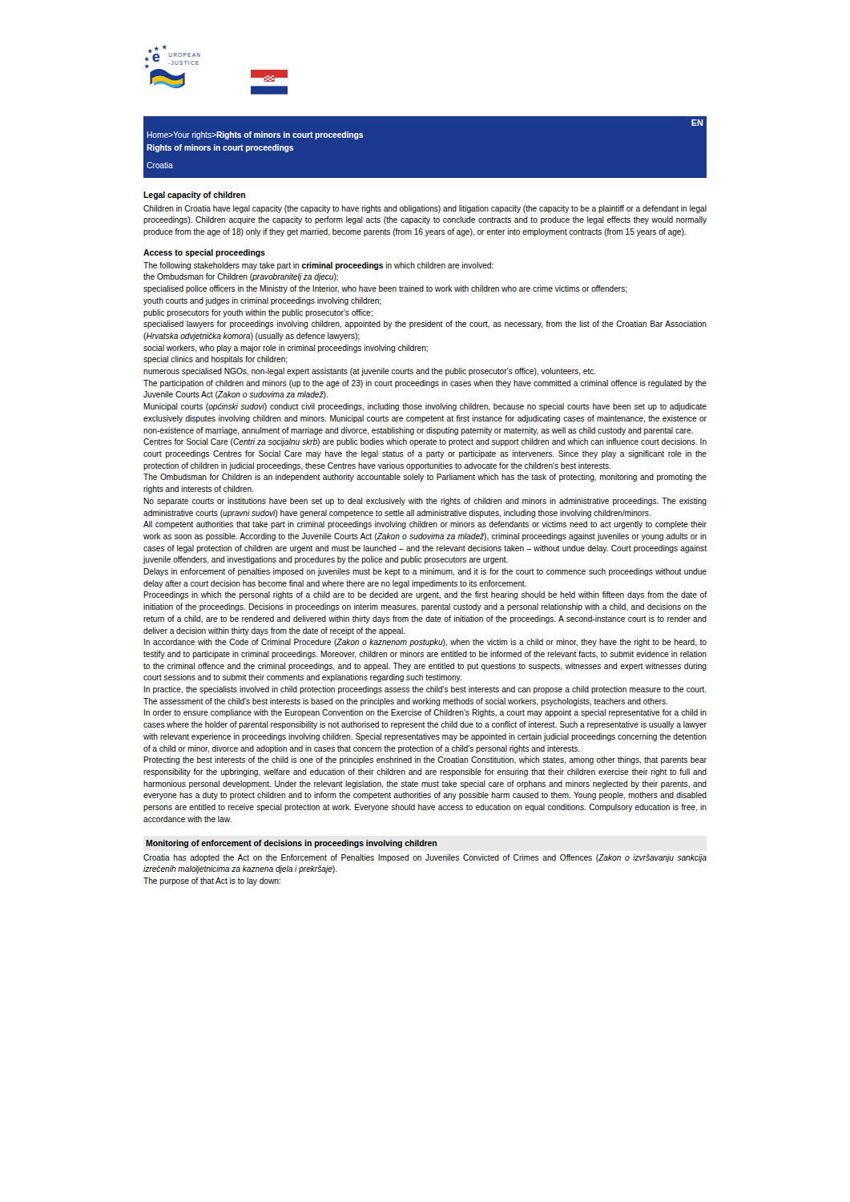★ ★ ★ ★ ★ e UROPEAN -JUSTICE
EN
Home>Your rights>Rights of minors in court proceedings
Rights of minors in court proceedings
Croatia
Legal capacity of children
Children in Croatia have legal capacity (the capacity to have rights and obligations) and litigation capacity (the capacity to be a plaintiff or a defendant in legal proceedings). Children acquire the capacity to perform legal acts (the capacity to conclude contracts and to produce the legal effects they would normally produce from the age of 18) only if they get married, become parents (from 16 years of age), or enter into employment contracts (from 15 years of age).
Access to special proceedings
The following stakeholders may take part in criminal proceedings in which children are involved:
the Ombudsman for Children (pravobranitelj za djecu);
specialised police officers in the Ministry of the Interior, who have been trained to work with children who are crime victims or offenders;
youth courts and judges in criminal proceedings involving children;
public prosecutors for youth within the public prosecutor's office;
specialised lawyers for proceedings involving children, appointed by the president of the court, as necessary, from the list of the Croatian Bar Association (Hrvatska odvjetnička komora) (usually as defence lawyers);
social workers, who play a major role in criminal proceedings involving children;
special clinics and hospitals for children;
numerous specialised NGOs, non-legal expert assistants (at juvenile courts and the public prosecutor's office), volunteers, etc.
The participation of children and minors (up to the age of 23) in court proceedings in cases when they have committed a criminal offence is regulated by the Juvenile Courts Act (Zakon o sudovima za mladež).
Municipal courts (općinski sudovi) conduct civil proceedings, including those involving children, because no special courts have been set up to adjudicate exclusively disputes involving children and minors. Municipal courts are competent at first instance for adjudicating cases of maintenance, the existence or non-existence of marriage, annulment of marriage and divorce, establishing or disputing paternity or maternity, as well as child custody and parental care.
Centres for Social Care (Centri za socijalnu skrb) are public bodies which operate to protect and support children and which can influence court decisions. In court proceedings Centres for Social Care may have the legal status of a party or participate as interveners. Since they play a significant role in the protection of children in judicial proceedings, these Centres have various opportunities to advocate for the children's best interests.
The Ombudsman for Children is an independent authority accountable solely to Parliament which has the task of protecting, monitoring and promoting the rights and interests of children.
No separate courts or institutions have been set up to deal exclusively with the rights of children and minors in administrative proceedings. The existing administrative courts (upravni sudovi) have general competence to settle all administrative disputes, including those involving children/minors.
All competent authorities that take part in criminal proceedings involving children or minors as defendants or victims need to act urgently to complete their work as soon as possible. According to the Juvenile Courts Act (Zakon o sudovima za mladež), criminal proceedings against juveniles or young adults or in cases of legal protection of children are urgent and must be launched – and the relevant decisions taken – without undue delay. Court proceedings against juvenile offenders, and investigations and procedures by the police and public prosecutors are urgent.
Delays in enforcement of penalties imposed on juveniles must be kept to a minimum, and it is for the court to commence such proceedings without undue delay after a court decision has become final and where there are no legal impediments to its enforcement.
Proceedings in which the personal rights of a child are to be decided are urgent, and the first hearing should be held within fifteen days from the date of initiation of the proceedings. Decisions in proceedings on interim measures, parental custody and a personal relationship with a child, and decisions on the return of a child, are to be rendered and delivered within thirty days from the date of initiation of the proceedings. A second-instance court is to render and deliver a decision within thirty days from the date of receipt of the appeal.
In accordance with the Code of Criminal Procedure (Zakon o kaznenom postupku), when the victim is a child or minor, they have the right to be heard, to testify and to participate in criminal proceedings. Moreover, children or minors are entitled to be informed of the relevant facts, to submit evidence in relation to the criminal offence and the criminal proceedings, and to appeal. They are entitled to put questions to suspects, witnesses and expert witnesses during court sessions and to submit their comments and explanations regarding such testimony.
In practice, the specialists involved in child protection proceedings assess the child's best interests and can propose a child protection measure to the court. The assessment of the child's best interests is based on the principles and working methods of social workers, psychologists, teachers and others.
In order to ensure compliance with the European Convention on the Exercise of Children's Rights, a court may appoint a special representative for a child in cases where the holder of parental responsibility is not authorised to represent the child due to a conflict of interest. Such a representative is usually a lawyer with relevant experience in proceedings involving children. Special representatives may be appointed in certain judicial proceedings concerning the detention of a child or minor, divorce and adoption and in cases that concern the protection of a child's personal rights and interests.
Protecting the best interests of the child is one of the principles enshrined in the Croatian Constitution, which states, among other things, that parents bear responsibility for the upbringing, welfare and education of their children and are responsible for ensuring that their children exercise their right to full and harmonious personal development. Under the relevant legislation, the state must take special care of orphans and minors neglected by their parents, and everyone has a duty to protect children and to inform the competent authorities of any possible harm caused to them. Young people, mothers and disabled persons are entitled to receive special protection at work. Everyone should have access to education on equal conditions. Compulsory education is free, in accordance with the law.
Monitoring of enforcement of decisions in proceedings involving children
Croatia has adopted the Act on the Enforcement of Penalties Imposed on Juveniles Convicted of Crimes and Offences (Zakon o izvršavanju sankcija izrečenih maloljetnicima za kaznena djela i prekršaje).
The purpose of that Act is to lay down: